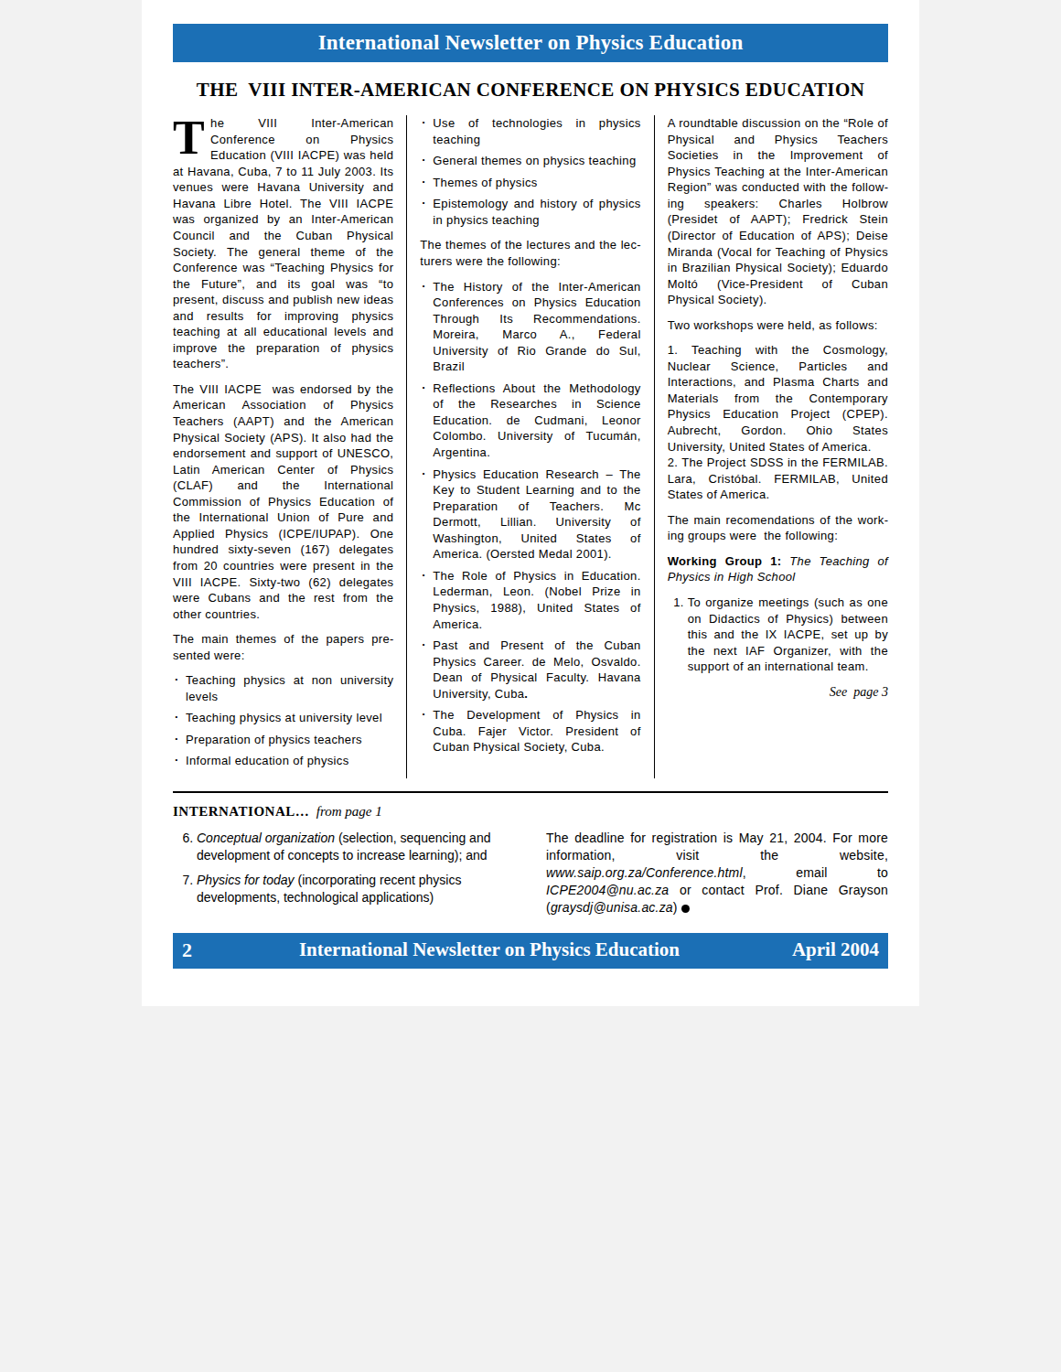International Newsletter on Physics Education
THE VIII INTER-AMERICAN CONFERENCE ON PHYSICS EDUCATION
The VIII Inter-American Conference on Physics Education (VIII IACPE) was held at Havana, Cuba, 7 to 11 July 2003. Its venues were Havana University and Havana Libre Hotel. The VIII IACPE was organized by an Inter-American Council and the Cuban Physical Society. The general theme of the Conference was “Teaching Physics for the Future”, and its goal was “to present, discuss and publish new ideas and results for improving physics teaching at all educational levels and improve the preparation of physics teachers”.
The VIII IACPE was endorsed by the American Association of Physics Teachers (AAPT) and the American Physical Society (APS). It also had the endorsement and support of UNESCO, Latin American Center of Physics (CLAF) and the International Commission of Physics Education of the International Union of Pure and Applied Physics (ICPE/IUPAP). One hundred sixty-seven (167) delegates from 20 countries were present in the VIII IACPE. Sixty-two (62) delegates were Cubans and the rest from the other countries.
The main themes of the papers presented were:
Teaching physics at non university levels
Teaching physics at university level
Preparation of physics teachers
Informal education of physics
Use of technologies in physics teaching
General themes on physics teaching
Themes of physics
Epistemology and history of physics in physics teaching
The themes of the lectures and the lecturers were the following:
The History of the Inter-American Conferences on Physics Education Through Its Recommendations. Moreira, Marco A., Federal University of Rio Grande do Sul, Brazil
Reflections About the Methodology of the Researches in Science Education. de Cudmani, Leonor Colombo. University of Tucumán, Argentina.
Physics Education Research – The Key to Student Learning and to the Preparation of Teachers. Mc Dermott, Lillian. University of Washington, United States of America. (Oersted Medal 2001).
The Role of Physics in Education. Lederman, Leon. (Nobel Prize in Physics, 1988), United States of America.
Past and Present of the Cuban Physics Career. de Melo, Osvaldo. Dean of Physical Faculty. Havana University, Cuba.
The Development of Physics in Cuba. Fajer Victor. President of Cuban Physical Society, Cuba.
A roundtable discussion on the “Role of Physical and Physics Teachers Societies in the Improvement of Physics Teaching at the Inter-American Region” was conducted with the following speakers: Charles Holbrow (Presidet of AAPT); Fredrick Stein (Director of Education of APS); Deise Miranda (Vocal for Teaching of Physics in Brazilian Physical Society); Eduardo Moltó (Vice-President of Cuban Physical Society).
Two workshops were held, as follows:
1. Teaching with the Cosmology, Nuclear Science, Particles and Interactions, and Plasma Charts and Materials from the Contemporary Physics Education Project (CPEP). Aubrecht, Gordon. Ohio States University, United States of America.
2. The Project SDSS in the FERMILAB. Lara, Cristóbal. FERMILAB, United States of America.
The main recomendations of the working groups were the following:
Working Group 1: The Teaching of Physics in High School
To organize meetings (such as one on Didactics of Physics) between this and the IX IACPE, set up by the next IAF Organizer, with the support of an international team.
See page 3
INTERNATIONAL… from page 1
Conceptual organization (selection, sequencing and development of concepts to increase learning); and
Physics for today (incorporating recent physics developments, technological applications)
The deadline for registration is May 21, 2004. For more information, visit the website, www.saip.org.za/Conference.html, email to ICPE2004@nu.ac.za or contact Prof. Diane Grayson (graysdj@unisa.ac.za)
2
International Newsletter on Physics Education
April 2004